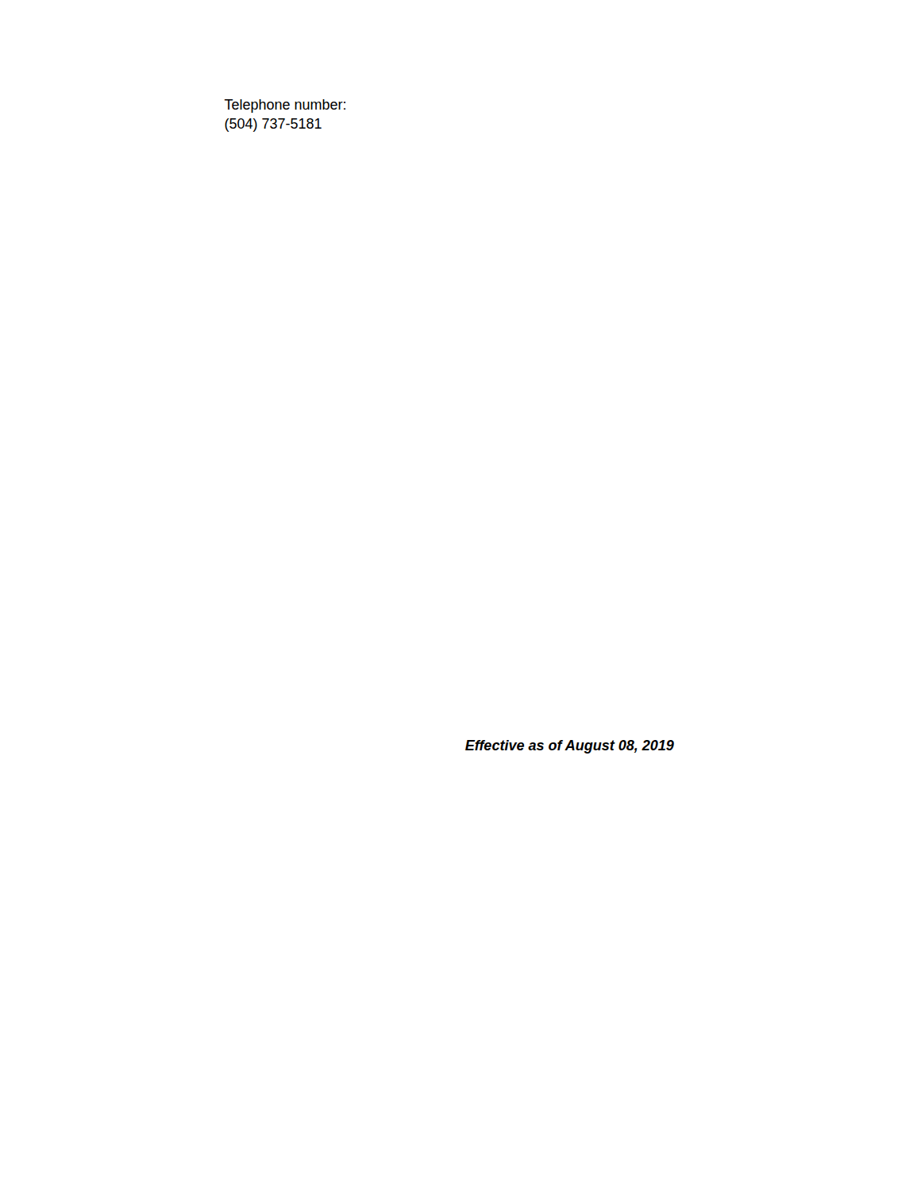Telephone number:
(504) 737-5181
Effective as of August 08, 2019